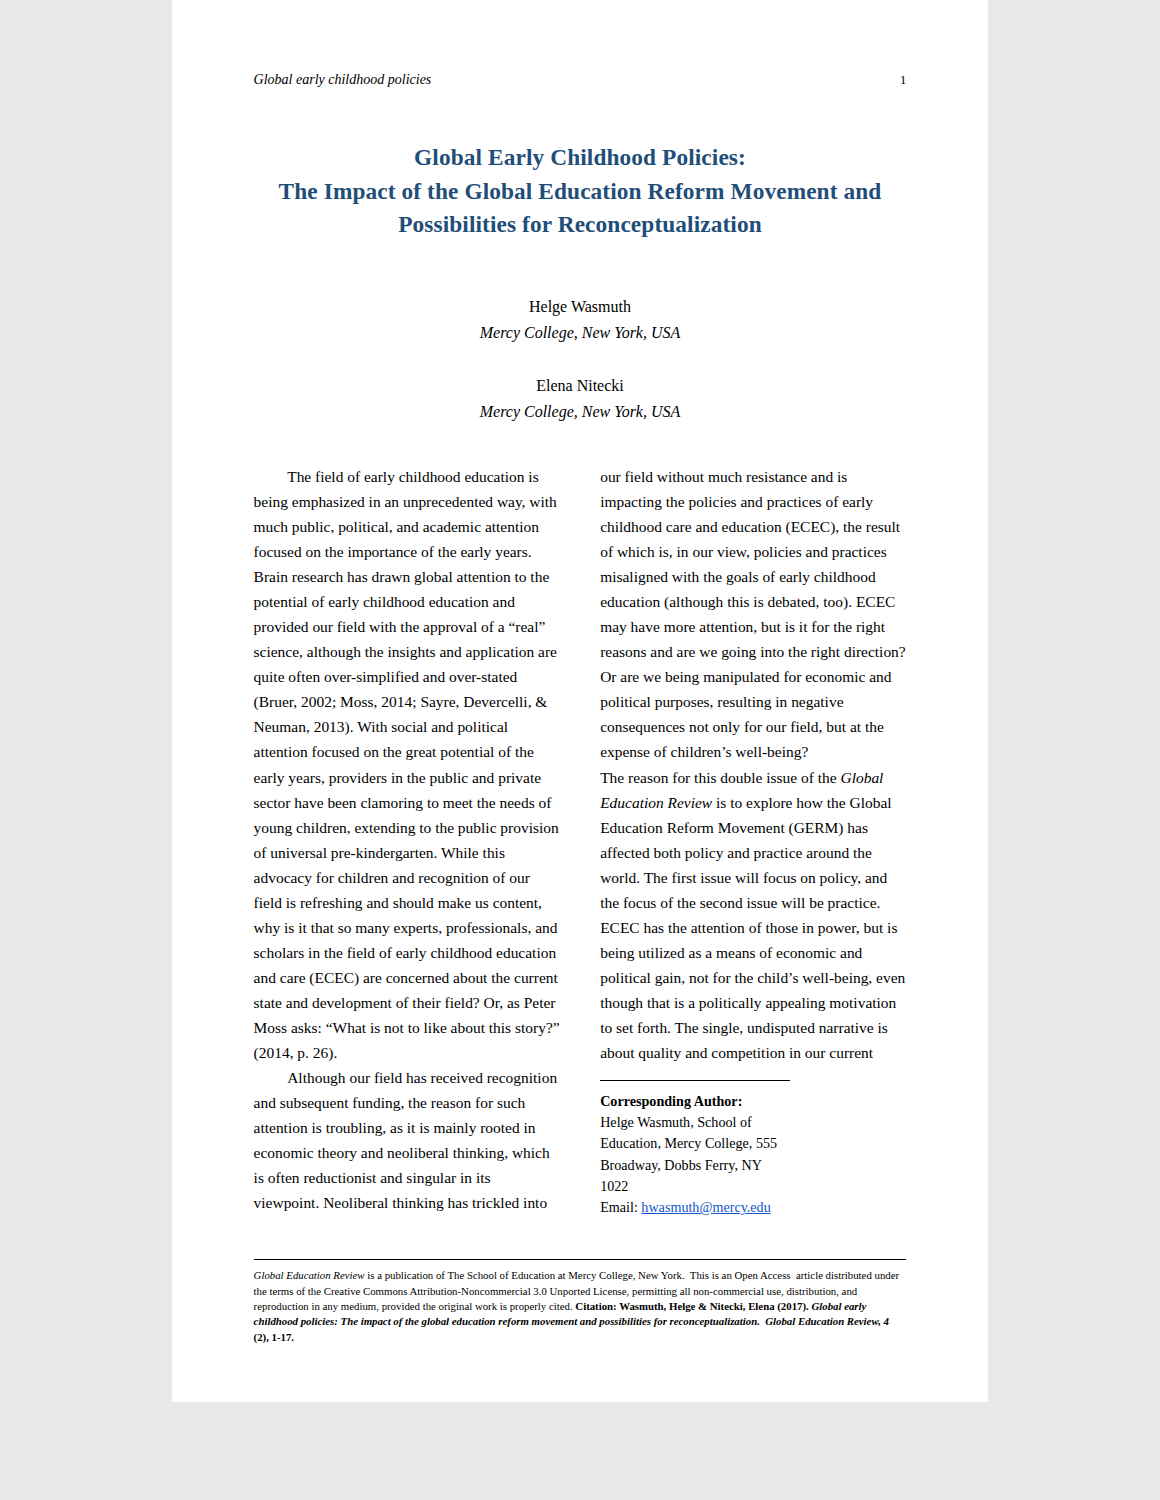Global early childhood policies 1
Global Early Childhood Policies:
The Impact of the Global Education Reform Movement and
Possibilities for Reconceptualization
Helge Wasmuth
Mercy College, New York, USA
Elena Nitecki
Mercy College, New York, USA
The field of early childhood education is being emphasized in an unprecedented way, with much public, political, and academic attention focused on the importance of the early years. Brain research has drawn global attention to the potential of early childhood education and provided our field with the approval of a “real” science, although the insights and application are quite often over-simplified and over-stated (Bruer, 2002; Moss, 2014; Sayre, Devercelli, & Neuman, 2013). With social and political attention focused on the great potential of the early years, providers in the public and private sector have been clamoring to meet the needs of young children, extending to the public provision of universal pre-kindergarten. While this advocacy for children and recognition of our field is refreshing and should make us content, why is it that so many experts, professionals, and scholars in the field of early childhood education and care (ECEC) are concerned about the current state and development of their field? Or, as Peter Moss asks: “What is not to like about this story?” (2014, p. 26).
Although our field has received recognition and subsequent funding, the reason for such attention is troubling, as it is mainly rooted in economic theory and neoliberal thinking, which is often reductionist and singular in its viewpoint. Neoliberal thinking has trickled into our field without much resistance and is impacting the policies and practices of early childhood care and education (ECEC), the result of which is, in our view, policies and practices misaligned with the goals of early childhood education (although this is debated, too). ECEC may have more attention, but is it for the right reasons and are we going into the right direction? Or are we being manipulated for economic and political purposes, resulting in negative consequences not only for our field, but at the expense of children’s well-being?
The reason for this double issue of the Global Education Review is to explore how the Global Education Reform Movement (GERM) has affected both policy and practice around the world. The first issue will focus on policy, and the focus of the second issue will be practice. ECEC has the attention of those in power, but is being utilized as a means of economic and political gain, not for the child’s well-being, even though that is a politically appealing motivation to set forth. The single, undisputed narrative is about quality and competition in our current
Corresponding Author:
Helge Wasmuth, School of Education, Mercy College, 555 Broadway, Dobbs Ferry, NY 1022
Email: hwasmuth@mercy.edu
Global Education Review is a publication of The School of Education at Mercy College, New York. This is an Open Access article distributed under the terms of the Creative Commons Attribution-Noncommercial 3.0 Unported License, permitting all non-commercial use, distribution, and reproduction in any medium, provided the original work is properly cited. Citation: Wasmuth, Helge & Nitecki, Elena (2017). Global early childhood policies: The impact of the global education reform movement and possibilities for reconceptualization. Global Education Review, 4 (2), 1-17.